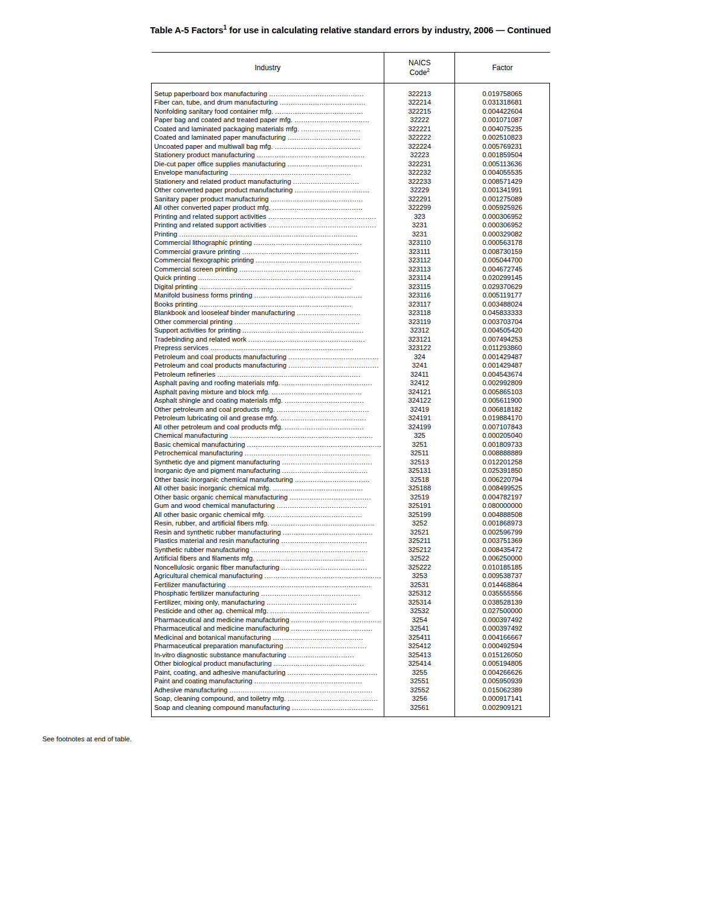Table A-5 Factors1 for use in calculating relative standard errors by industry, 2006 — Continued
| Industry | NAICS Code 2 | Factor |
| --- | --- | --- |
| Setup paperboard box manufacturing ........................................... | 322213 | 0.019758065 |
| Fiber can, tube, and drum manufacturing ....................................... | 322214 | 0.031318681 |
| Nonfolding sanitary food container mfg. ........................................ | 322215 | 0.004422604 |
| Paper bag and coated and treated paper mfg. .................................. | 32222 | 0.001071087 |
| Coated and laminated packaging materials mfg. ........................... | 322221 | 0.004075235 |
| Coated and laminated paper manufacturing ................................. | 322222 | 0.002510823 |
| Uncoated paper and multiwall bag mfg. ....................................... | 322224 | 0.005769231 |
| Stationery product manufacturing ................................................. | 32223 | 0.001859504 |
| Die-cut paper office supplies manufacturing .................................. | 322231 | 0.005113636 |
| Envelope manufacturing ....................................................... | 322232 | 0.004055535 |
| Stationery and related product manufacturing .............................. | 322233 | 0.008571429 |
| Other converted paper product manufacturing .................................. | 32229 | 0.001341991 |
| Sanitary paper product manufacturing .......................................... | 322291 | 0.001275089 |
| All other converted paper product mfg. ......................................... | 322299 | 0.005925926 |
| Printing and related support activities ................................................. | 323 | 0.000306952 |
| Printing and related support activities ................................................. | 3231 | 0.000306952 |
| Printing ................................................................................. | 3231 | 0.000329082 |
| Commercial lithographic printing ................................................. | 323110 | 0.000563178 |
| Commercial gravure printing ..................................................... | 323111 | 0.008730159 |
| Commercial flexographic printing ................................................ | 323112 | 0.005044700 |
| Commercial screen printing ....................................................... | 323113 | 0.004672745 |
| Quick printing ....................................................................... | 323114 | 0.020299145 |
| Digital printing ..................................................................... | 323115 | 0.029370629 |
| Manifold business forms printing ................................................. | 323116 | 0.005119177 |
| Books printing ..................................................................... | 323117 | 0.003488024 |
| Blankbook and looseleaf binder manufacturing ............................. | 323118 | 0.045833333 |
| Other commercial printing ......................................................... | 323119 | 0.003703704 |
| Support activities for printing ....................................................... | 32312 | 0.004505420 |
| Tradebinding and related work ..................................................... | 323121 | 0.007494253 |
| Prepress services ................................................................. | 323122 | 0.011293860 |
| Petroleum and coal products manufacturing ......................................... | 324 | 0.001429487 |
| Petroleum and coal products manufacturing ......................................... | 3241 | 0.001429487 |
| Petroleum refineries ................................................................. | 32411 | 0.004543674 |
| Asphalt paving and roofing materials mfg. ......................................... | 32412 | 0.002992809 |
| Asphalt paving mixture and block mfg. ......................................... | 324121 | 0.005865103 |
| Asphalt shingle and coating materials mfg. .................................... | 324122 | 0.005611900 |
| Other petroleum and coal products mfg. .......................................... | 32419 | 0.006818182 |
| Petroleum lubricating oil and grease mfg. ....................................... | 324191 | 0.019884170 |
| All other petroleum and coal products mfg. .................................... | 324199 | 0.007107843 |
| Chemical manufacturing ................................................................. | 325 | 0.000205040 |
| Basic chemical manufacturing ............................................................. | 3251 | 0.001809733 |
| Petrochemical manufacturing ......................................................... | 32511 | 0.008888889 |
| Synthetic dye and pigment manufacturing ......................................... | 32513 | 0.012201258 |
| Inorganic dye and pigment manufacturing ....................................... | 325131 | 0.025391850 |
| Other basic inorganic chemical manufacturing .................................. | 32518 | 0.006220794 |
| All other basic inorganic chemical mfg. ......................................... | 325188 | 0.008499525 |
| Other basic organic chemical manufacturing ..................................... | 32519 | 0.004782197 |
| Gum and wood chemical manufacturing ......................................... | 325191 | 0.080000000 |
| All other basic organic chemical mfg. ........................................... | 325199 | 0.004888508 |
| Resin, rubber, and artificial fibers mfg. ............................................... | 3252 | 0.001868973 |
| Resin and synthetic rubber manufacturing ......................................... | 32521 | 0.002596799 |
| Plastics material and resin manufacturing ....................................... | 325211 | 0.003751369 |
| Synthetic rubber manufacturing ..................................................... | 325212 | 0.008435472 |
| Artificial fibers and filaments mfg. ................................................. | 32522 | 0.006250000 |
| Noncellulosic organic fiber manufacturing ....................................... | 325222 | 0.010185185 |
| Agricultural chemical manufacturing ..................................................... | 3253 | 0.009538737 |
| Fertilizer manufacturing ................................................................. | 32531 | 0.014468864 |
| Phosphatic fertilizer manufacturing ............................................. | 325312 | 0.035555556 |
| Fertilizer, mixing only, manufacturing ......................................... | 325314 | 0.038528139 |
| Pesticide and other ag. chemical mfg. ............................................. | 32532 | 0.027500000 |
| Pharmaceutical and medicine manufacturing ......................................... | 3254 | 0.000397492 |
| Pharmaceutical and medicine manufacturing ..................................... | 32541 | 0.000397492 |
| Medicinal and botanical manufacturing ......................................... | 325411 | 0.004166667 |
| Pharmaceutical preparation manufacturing ..................................... | 325412 | 0.000492594 |
| In-vitro diagnostic substance manufacturing .............................. | 325413 | 0.015126050 |
| Other biological product manufacturing ......................................... | 325414 | 0.005194805 |
| Paint, coating, and adhesive manufacturing ......................................... | 3255 | 0.004266626 |
| Paint and coating manufacturing ................................................. | 32551 | 0.005950939 |
| Adhesive manufacturing ................................................................. | 32552 | 0.015062389 |
| Soap, cleaning compound, and toiletry mfg. ......................................... | 3256 | 0.000917141 |
| Soap and cleaning compound manufacturing ..................................... | 32561 | 0.002909121 |
See footnotes at end of table.